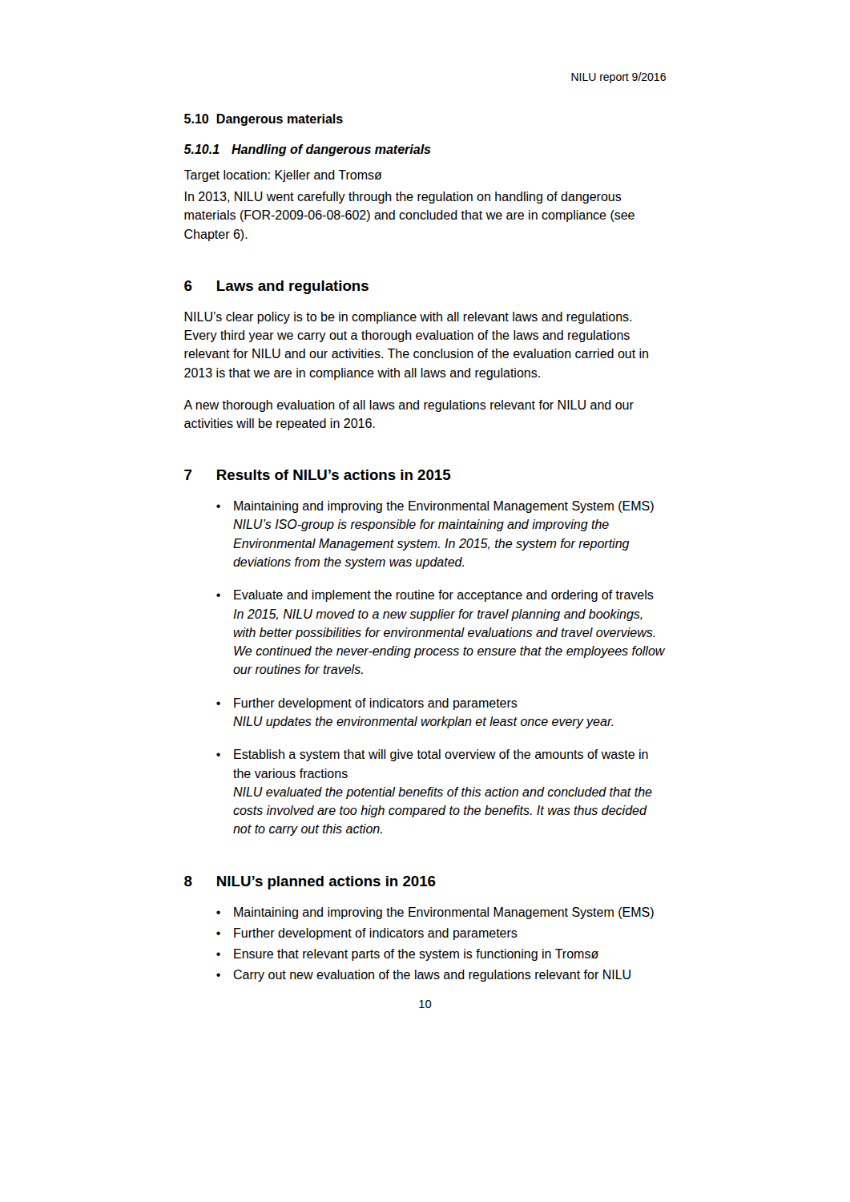NILU report 9/2016
5.10 Dangerous materials
5.10.1 Handling of dangerous materials
Target location: Kjeller and Tromsø
In 2013, NILU went carefully through the regulation on handling of dangerous materials (FOR-2009-06-08-602) and concluded that we are in compliance (see Chapter 6).
6 Laws and regulations
NILU’s clear policy is to be in compliance with all relevant laws and regulations. Every third year we carry out a thorough evaluation of the laws and regulations relevant for NILU and our activities. The conclusion of the evaluation carried out in 2013 is that we are in compliance with all laws and regulations.
A new thorough evaluation of all laws and regulations relevant for NILU and our activities will be repeated in 2016.
7 Results of NILU’s actions in 2015
Maintaining and improving the Environmental Management System (EMS) NILU’s ISO-group is responsible for maintaining and improving the Environmental Management system. In 2015, the system for reporting deviations from the system was updated.
Evaluate and implement the routine for acceptance and ordering of travels In 2015, NILU moved to a new supplier for travel planning and bookings, with better possibilities for environmental evaluations and travel overviews. We continued the never-ending process to ensure that the employees follow our routines for travels.
Further development of indicators and parameters NILU updates the environmental workplan et least once every year.
Establish a system that will give total overview of the amounts of waste in the various fractions NILU evaluated the potential benefits of this action and concluded that the costs involved are too high compared to the benefits. It was thus decided not to carry out this action.
8 NILU’s planned actions in 2016
Maintaining and improving the Environmental Management System (EMS)
Further development of indicators and parameters
Ensure that relevant parts of the system is functioning in Tromsø
Carry out new evaluation of the laws and regulations relevant for NILU
10